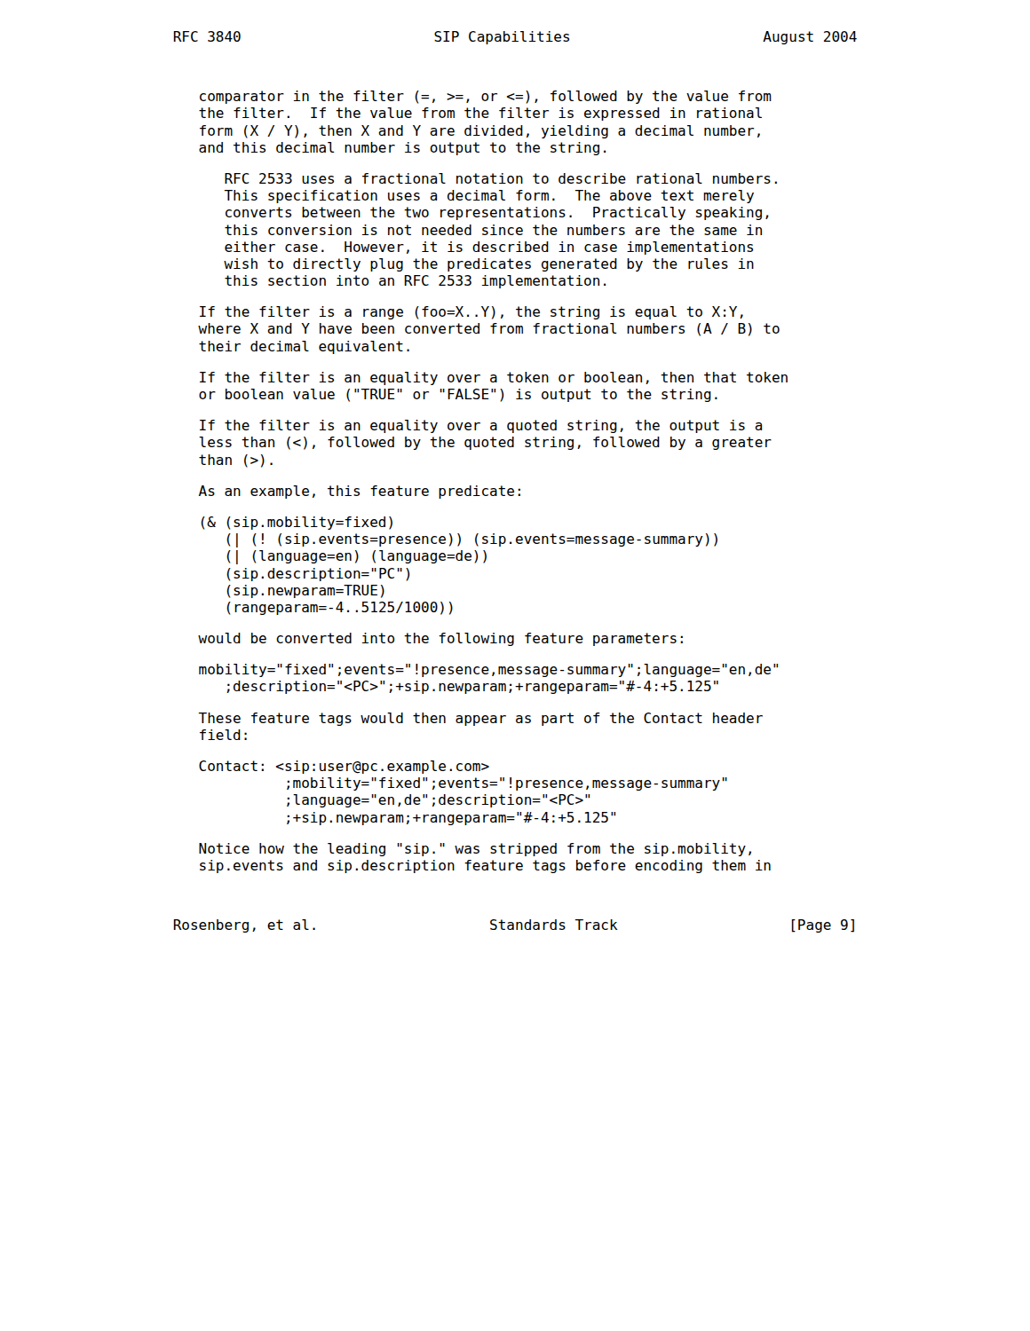RFC 3840 SIP Capabilities August 2004
comparator in the filter (=, >=, or <=), followed by the value from the filter. If the value from the filter is expressed in rational form (X / Y), then X and Y are divided, yielding a decimal number, and this decimal number is output to the string.
RFC 2533 uses a fractional notation to describe rational numbers. This specification uses a decimal form. The above text merely converts between the two representations. Practically speaking, this conversion is not needed since the numbers are the same in either case. However, it is described in case implementations wish to directly plug the predicates generated by the rules in this section into an RFC 2533 implementation.
If the filter is a range (foo=X..Y), the string is equal to X:Y, where X and Y have been converted from fractional numbers (A / B) to their decimal equivalent.
If the filter is an equality over a token or boolean, then that token or boolean value ("TRUE" or "FALSE") is output to the string.
If the filter is an equality over a quoted string, the output is a less than (<), followed by the quoted string, followed by a greater than (>).
As an example, this feature predicate:
(& (sip.mobility=fixed)
   (| (! (sip.events=presence)) (sip.events=message-summary))
   (| (language=en) (language=de))
   (sip.description="PC")
   (sip.newparam=TRUE)
   (rangeparam=-4..5125/1000))
would be converted into the following feature parameters:
mobility="fixed";events="!presence,message-summary";language="en,de"
   ;description="<PC>";+sip.newparam;+rangeparam="#-4:+5.125"
These feature tags would then appear as part of the Contact header field:
Contact: <sip:user@pc.example.com>
          ;mobility="fixed";events="!presence,message-summary"
          ;language="en,de";description="<PC>"
          ;+sip.newparam;+rangeparam="#-4:+5.125"
Notice how the leading "sip." was stripped from the sip.mobility, sip.events and sip.description feature tags before encoding them in
Rosenberg, et al. Standards Track [Page 9]